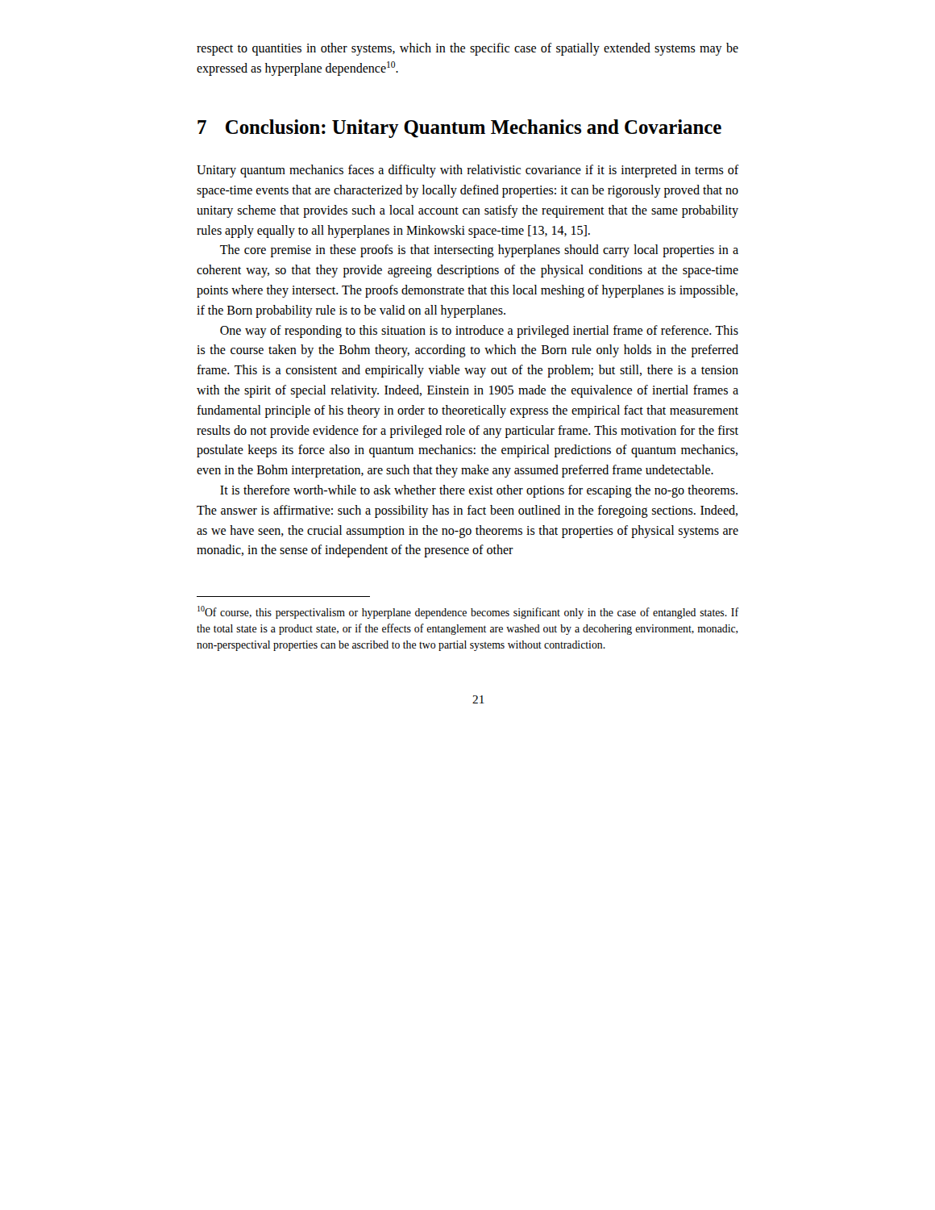respect to quantities in other systems, which in the specific case of spatially extended systems may be expressed as hyperplane dependence10.
7 Conclusion: Unitary Quantum Mechanics and Covariance
Unitary quantum mechanics faces a difficulty with relativistic covariance if it is interpreted in terms of space-time events that are characterized by locally defined properties: it can be rigorously proved that no unitary scheme that provides such a local account can satisfy the requirement that the same probability rules apply equally to all hyperplanes in Minkowski space-time [13, 14, 15].
The core premise in these proofs is that intersecting hyperplanes should carry local properties in a coherent way, so that they provide agreeing descriptions of the physical conditions at the space-time points where they intersect. The proofs demonstrate that this local meshing of hyperplanes is impossible, if the Born probability rule is to be valid on all hyperplanes.
One way of responding to this situation is to introduce a privileged inertial frame of reference. This is the course taken by the Bohm theory, according to which the Born rule only holds in the preferred frame. This is a consistent and empirically viable way out of the problem; but still, there is a tension with the spirit of special relativity. Indeed, Einstein in 1905 made the equivalence of inertial frames a fundamental principle of his theory in order to theoretically express the empirical fact that measurement results do not provide evidence for a privileged role of any particular frame. This motivation for the first postulate keeps its force also in quantum mechanics: the empirical predictions of quantum mechanics, even in the Bohm interpretation, are such that they make any assumed preferred frame undetectable.
It is therefore worth-while to ask whether there exist other options for escaping the no-go theorems. The answer is affirmative: such a possibility has in fact been outlined in the foregoing sections. Indeed, as we have seen, the crucial assumption in the no-go theorems is that properties of physical systems are monadic, in the sense of independent of the presence of other
10Of course, this perspectivalism or hyperplane dependence becomes significant only in the case of entangled states. If the total state is a product state, or if the effects of entanglement are washed out by a decohering environment, monadic, non-perspectival properties can be ascribed to the two partial systems without contradiction.
21